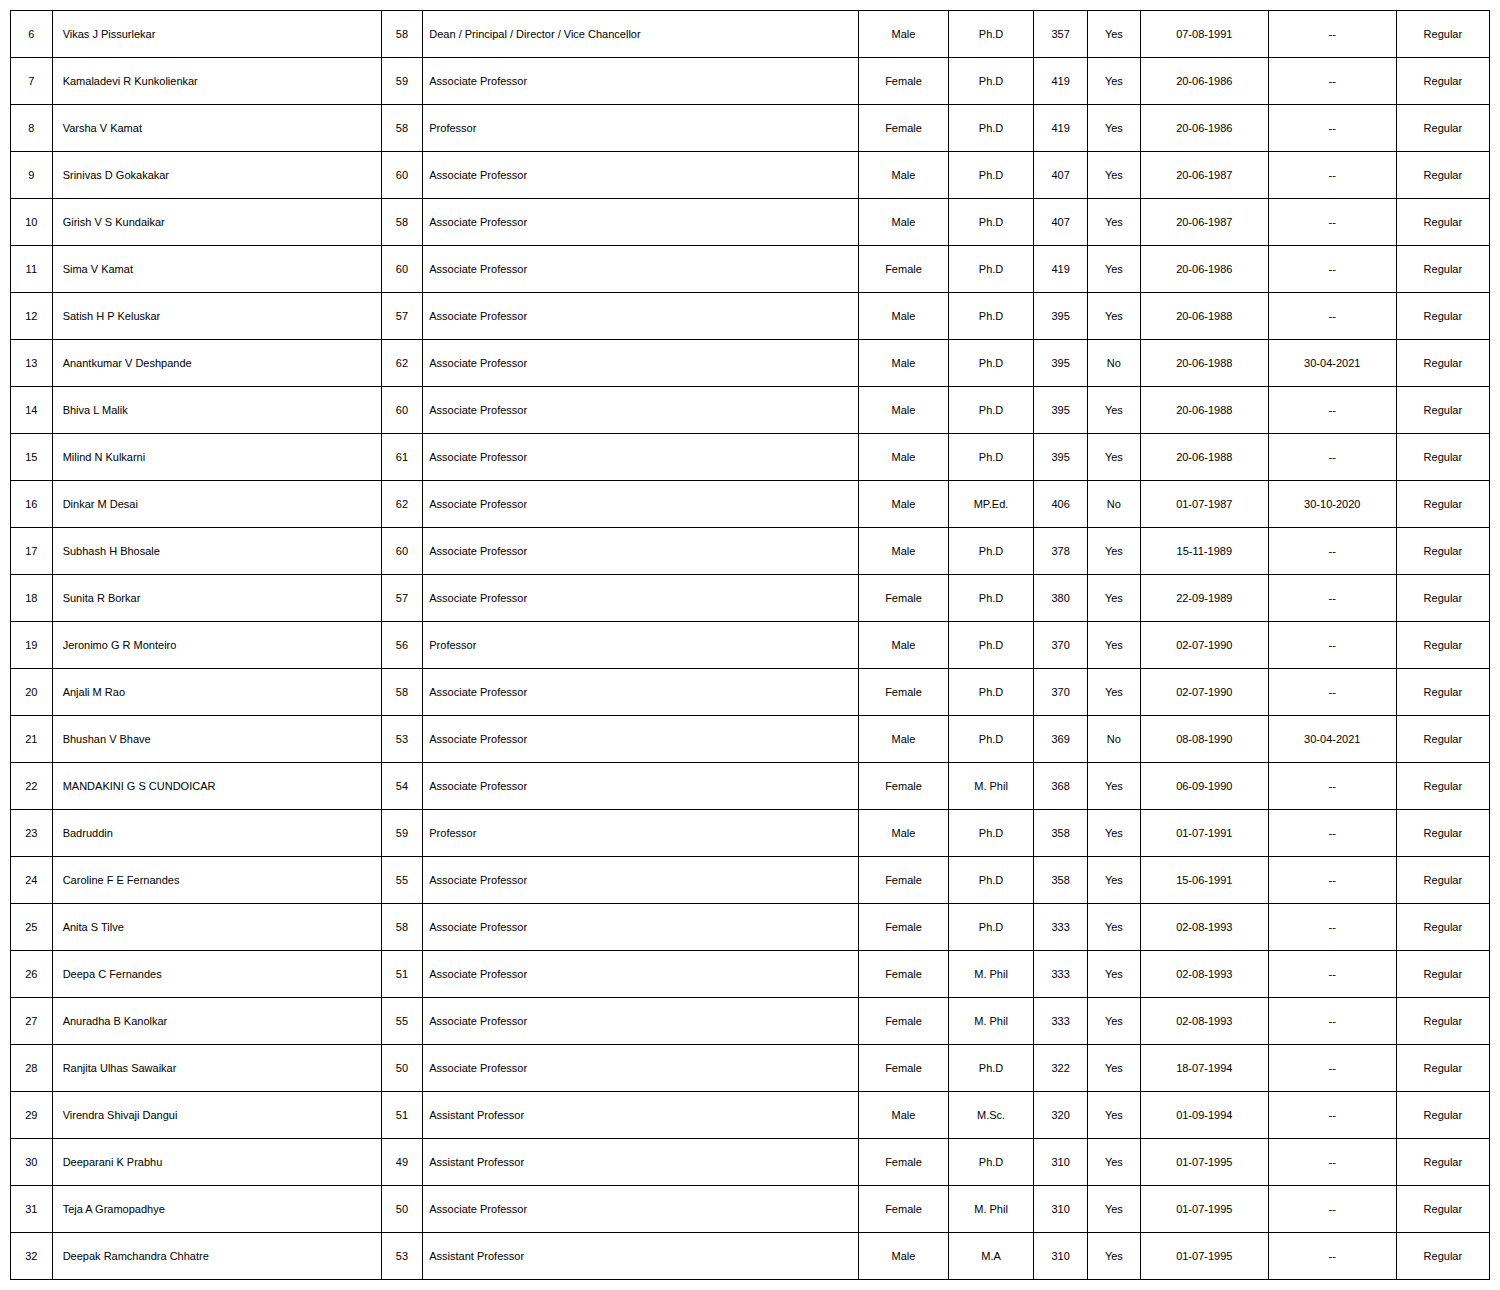| 6 | Vikas J Pissurlekar | 58 | Dean / Principal / Director / Vice Chancellor | Male | Ph.D | 357 | Yes | 07-08-1991 | -- | Regular |
| 7 | Kamaladevi R Kunkolienkar | 59 | Associate Professor | Female | Ph.D | 419 | Yes | 20-06-1986 | -- | Regular |
| 8 | Varsha V Kamat | 58 | Professor | Female | Ph.D | 419 | Yes | 20-06-1986 | -- | Regular |
| 9 | Srinivas D Gokakakar | 60 | Associate Professor | Male | Ph.D | 407 | Yes | 20-06-1987 | -- | Regular |
| 10 | Girish V S Kundaikar | 58 | Associate Professor | Male | Ph.D | 407 | Yes | 20-06-1987 | -- | Regular |
| 11 | Sima V Kamat | 60 | Associate Professor | Female | Ph.D | 419 | Yes | 20-06-1986 | -- | Regular |
| 12 | Satish H P Keluskar | 57 | Associate Professor | Male | Ph.D | 395 | Yes | 20-06-1988 | -- | Regular |
| 13 | Anantkumar V Deshpande | 62 | Associate Professor | Male | Ph.D | 395 | No | 20-06-1988 | 30-04-2021 | Regular |
| 14 | Bhiva L Malik | 60 | Associate Professor | Male | Ph.D | 395 | Yes | 20-06-1988 | -- | Regular |
| 15 | Milind N Kulkarni | 61 | Associate Professor | Male | Ph.D | 395 | Yes | 20-06-1988 | -- | Regular |
| 16 | Dinkar M Desai | 62 | Associate Professor | Male | MP.Ed. | 406 | No | 01-07-1987 | 30-10-2020 | Regular |
| 17 | Subhash H Bhosale | 60 | Associate Professor | Male | Ph.D | 378 | Yes | 15-11-1989 | -- | Regular |
| 18 | Sunita R Borkar | 57 | Associate Professor | Female | Ph.D | 380 | Yes | 22-09-1989 | -- | Regular |
| 19 | Jeronimo G R Monteiro | 56 | Professor | Male | Ph.D | 370 | Yes | 02-07-1990 | -- | Regular |
| 20 | Anjali M Rao | 58 | Associate Professor | Female | Ph.D | 370 | Yes | 02-07-1990 | -- | Regular |
| 21 | Bhushan V Bhave | 53 | Associate Professor | Male | Ph.D | 369 | No | 08-08-1990 | 30-04-2021 | Regular |
| 22 | MANDAKINI G S CUNDOICAR | 54 | Associate Professor | Female | M. Phil | 368 | Yes | 06-09-1990 | -- | Regular |
| 23 | Badruddin | 59 | Professor | Male | Ph.D | 358 | Yes | 01-07-1991 | -- | Regular |
| 24 | Caroline F E Fernandes | 55 | Associate Professor | Female | Ph.D | 358 | Yes | 15-06-1991 | -- | Regular |
| 25 | Anita S Tilve | 58 | Associate Professor | Female | Ph.D | 333 | Yes | 02-08-1993 | -- | Regular |
| 26 | Deepa C Fernandes | 51 | Associate Professor | Female | M. Phil | 333 | Yes | 02-08-1993 | -- | Regular |
| 27 | Anuradha B Kanolkar | 55 | Associate Professor | Female | M. Phil | 333 | Yes | 02-08-1993 | -- | Regular |
| 28 | Ranjita Ulhas Sawaikar | 50 | Associate Professor | Female | Ph.D | 322 | Yes | 18-07-1994 | -- | Regular |
| 29 | Virendra Shivaji Dangui | 51 | Assistant Professor | Male | M.Sc. | 320 | Yes | 01-09-1994 | -- | Regular |
| 30 | Deeparani K Prabhu | 49 | Assistant Professor | Female | Ph.D | 310 | Yes | 01-07-1995 | -- | Regular |
| 31 | Teja A Gramopadhye | 50 | Associate Professor | Female | M. Phil | 310 | Yes | 01-07-1995 | -- | Regular |
| 32 | Deepak Ramchandra Chhatre | 53 | Assistant Professor | Male | M.A | 310 | Yes | 01-07-1995 | -- | Regular |